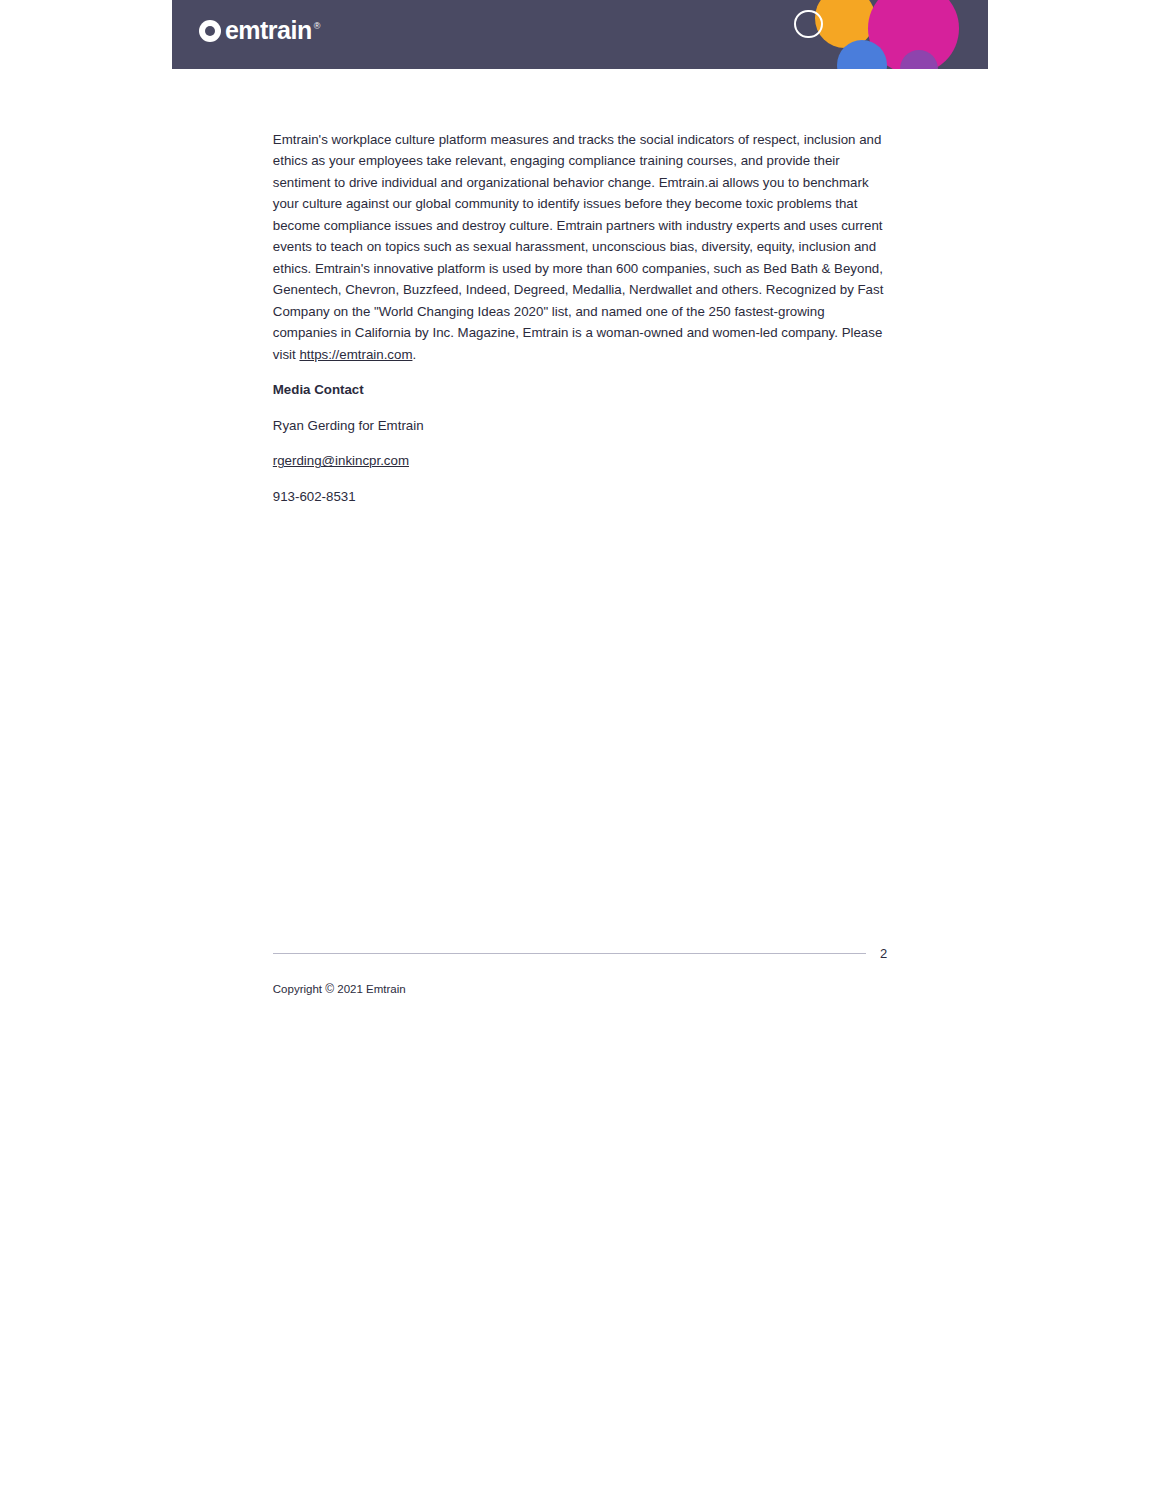emtrain®
Emtrain's workplace culture platform measures and tracks the social indicators of respect, inclusion and ethics as your employees take relevant, engaging compliance training courses, and provide their sentiment to drive individual and organizational behavior change. Emtrain.ai allows you to benchmark your culture against our global community to identify issues before they become toxic problems that become compliance issues and destroy culture. Emtrain partners with industry experts and uses current events to teach on topics such as sexual harassment, unconscious bias, diversity, equity, inclusion and ethics. Emtrain's innovative platform is used by more than 600 companies, such as Bed Bath & Beyond, Genentech, Chevron, Buzzfeed, Indeed, Degreed, Medallia, Nerdwallet and others. Recognized by Fast Company on the "World Changing Ideas 2020" list, and named one of the 250 fastest-growing companies in California by Inc. Magazine, Emtrain is a woman-owned and women-led company. Please visit https://emtrain.com.
Media Contact
Ryan Gerding for Emtrain
rgerding@inkincpr.com
913-602-8531
2
Copyright © 2021 Emtrain